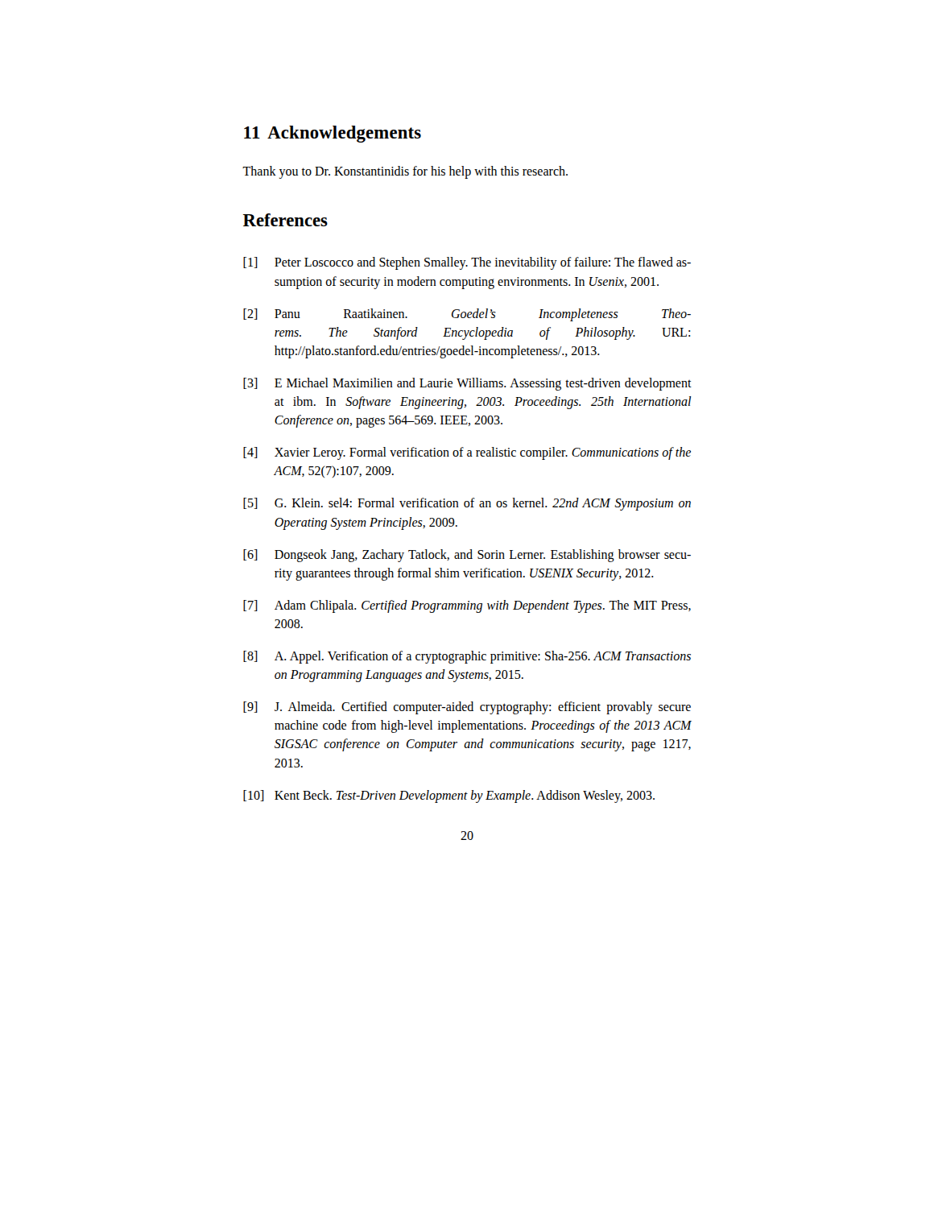11 Acknowledgements
Thank you to Dr. Konstantinidis for his help with this research.
References
[1] Peter Loscocco and Stephen Smalley. The inevitability of failure: The flawed assumption of security in modern computing environments. In Usenix, 2001.
[2] Panu Raatikainen. Goedel’s Incompleteness Theo- rems. The Stanford Encyclopedia of Philosophy. URL: http://plato.stanford.edu/entries/goedel-incompleteness/., 2013.
[3] E Michael Maximilien and Laurie Williams. Assessing test-driven development at ibm. In Software Engineering, 2003. Proceedings. 25th International Conference on, pages 564–569. IEEE, 2003.
[4] Xavier Leroy. Formal verification of a realistic compiler. Communications of the ACM, 52(7):107, 2009.
[5] G. Klein. sel4: Formal verification of an os kernel. 22nd ACM Symposium on Operating System Principles, 2009.
[6] Dongseok Jang, Zachary Tatlock, and Sorin Lerner. Establishing browser security guarantees through formal shim verification. USENIX Security, 2012.
[7] Adam Chlipala. Certified Programming with Dependent Types. The MIT Press, 2008.
[8] A. Appel. Verification of a cryptographic primitive: Sha-256. ACM Transactions on Programming Languages and Systems, 2015.
[9] J. Almeida. Certified computer-aided cryptography: efficient provably secure machine code from high-level implementations. Proceedings of the 2013 ACM SIGSAC conference on Computer and communications security, page 1217, 2013.
[10] Kent Beck. Test-Driven Development by Example. Addison Wesley, 2003.
20